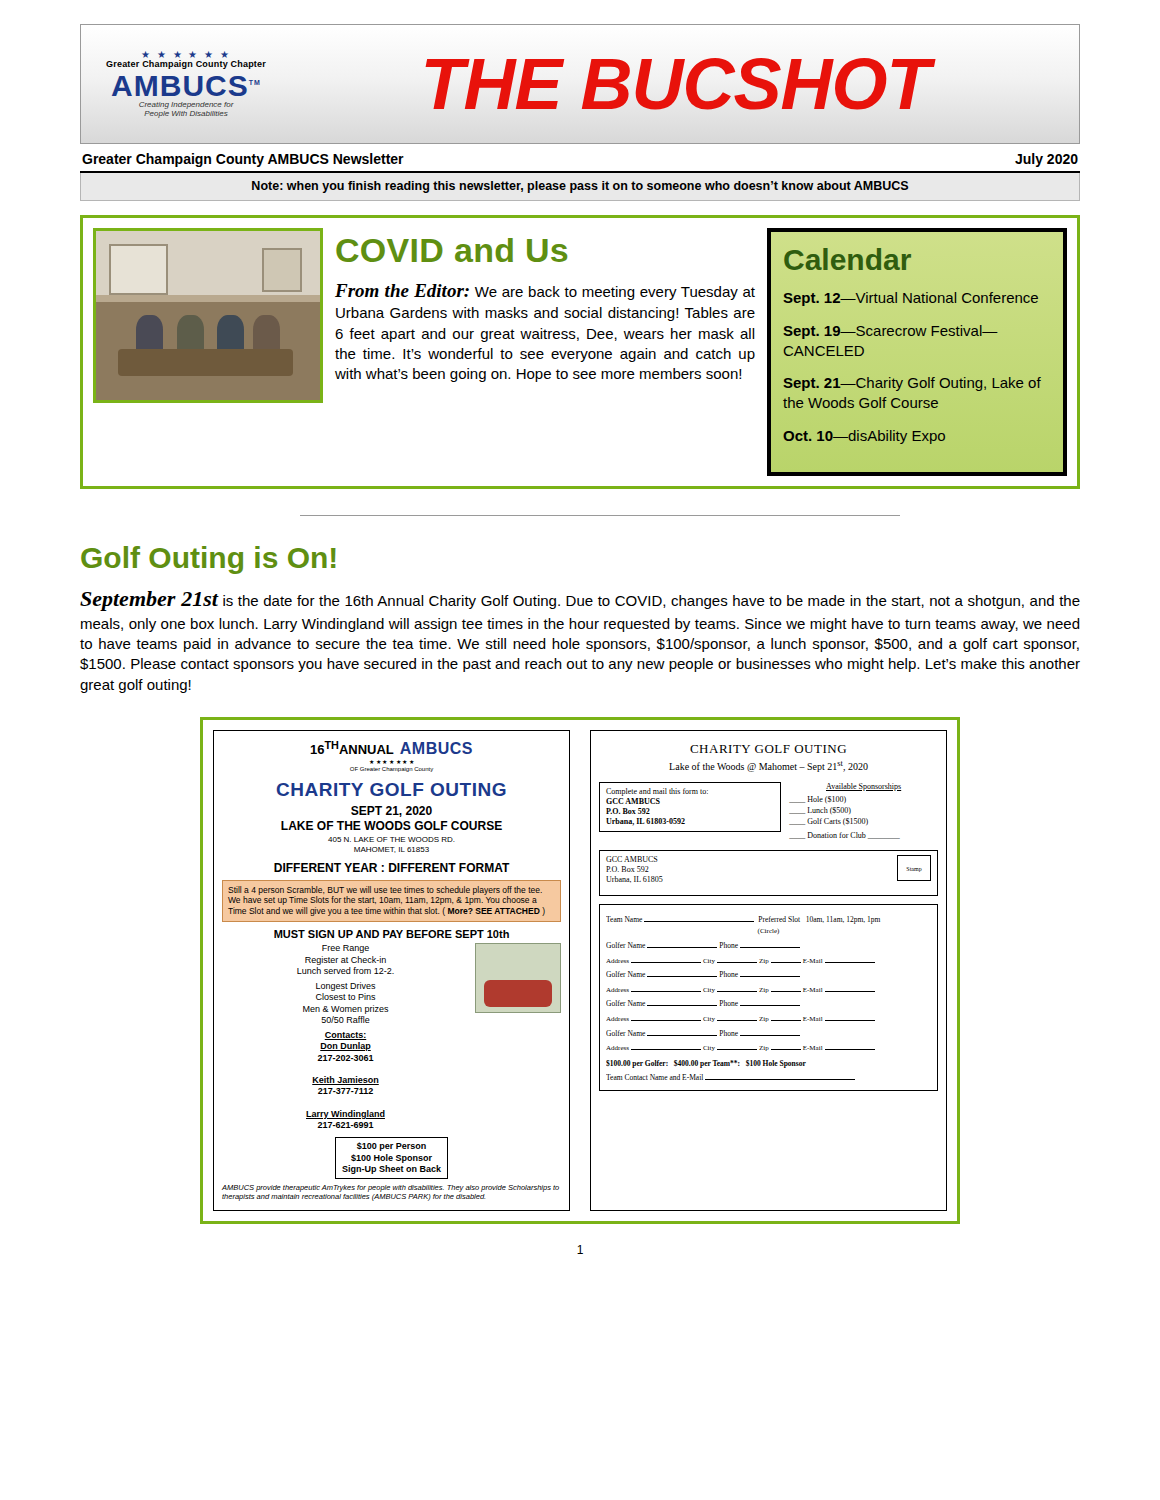★ ★ ★ ★ ★ ★
Greater Champaign County Chapter
AMBUCSTM
Creating Independence for
People With Disabilities
THE BUCSHOT
Greater Champaign County AMBUCS Newsletter July 2020
Note: when you finish reading this newsletter, please pass it on to someone who doesn’t know about AMBUCS
COVID and Us
From the Editor: We are back to meeting every Tuesday at Urbana Gardens with masks and social distancing! Tables are 6 feet apart and our great waitress, Dee, wears her mask all the time. It’s wonderful to see everyone again and catch up with what’s been going on. Hope to see more members soon!
Calendar
Sept. 12—Virtual National Conference
Sept. 19—Scarecrow Festival—CANCELED
Sept. 21—Charity Golf Outing, Lake of the Woods Golf Course
Oct. 10—disAbility Expo
Golf Outing is On!
September 21st is the date for the 16th Annual Charity Golf Outing. Due to COVID, changes have to be made in the start, not a shotgun, and the meals, only one box lunch. Larry Windingland will assign tee times in the hour requested by teams. Since we might have to turn teams away, we need to have teams paid in advance to secure the tea time. We still need hole sponsors, $100/sponsor, a lunch sponsor, $500, and a golf cart sponsor, $1500. Please contact sponsors you have secured in the past and reach out to any new people or businesses who might help. Let’s make this another great golf outing!
16THANNUAL AMBUCS
★ ★ ★ ★ ★ ★ ★
OF Greater Champaign County
CHARITY GOLF OUTING
SEPT 21, 2020
LAKE OF THE WOODS GOLF COURSE
405 N. LAKE OF THE WOODS RD.
MAHOMET, IL 61853
DIFFERENT YEAR : DIFFERENT FORMAT
Still a 4 person Scramble, BUT we will use tee times to schedule players off the tee. We have set up Time Slots for the start, 10am, 11am, 12pm, & 1pm. You choose a Time Slot and we will give you a tee time within that slot. ( More? SEE ATTACHED )
MUST SIGN UP AND PAY BEFORE SEPT 10th
Free Range
Register at Check-in
Lunch served from 12-2.
Longest Drives
Closest to Pins
Men & Women prizes
50/50 Raffle
Contacts:
Don Dunlap
217-202-3061
Keith Jamieson
217-377-7112
Larry Windingland
217-621-6991
$100 per Person
$100 Hole Sponsor
Sign-Up Sheet on Back
AMBUCS provide therapeutic AmTrykes for people with disabilities. They also provide Scholarships to therapists and maintain recreational facilities (AMBUCS PARK) for the disabled.
CHARITY GOLF OUTING
Lake of the Woods @ Mahomet – Sept 21st, 2020
Complete and mail this form to:
GCC AMBUCS
P.O. Box 592
Urbana, IL 61803-0592
Available Sponsorships
____ Hole ($100)
____ Lunch ($500)
____ Golf Carts ($1500)
____ Donation for Club ________
GCC AMBUCS
P.O. Box 592
Urbana, IL 61805
Stamp
Team Name Preferred Slot 10am, 11am, 12pm, 1pm
(Circle)
Golfer Name Phone
Address City Zip E-Mail
Golfer Name Phone
Address City Zip E-Mail
Golfer Name Phone
Address City Zip E-Mail
Golfer Name Phone
Address City Zip E-Mail
$100.00 per Golfer: $400.00 per Team**: $100 Hole Sponsor
Team Contact Name and E-Mail
1